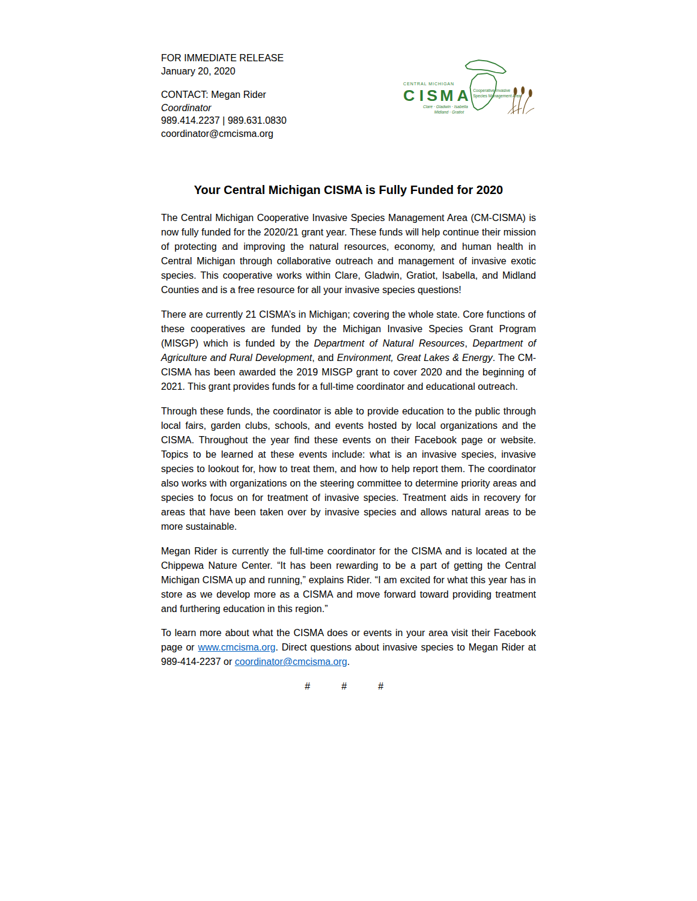FOR IMMEDIATE RELEASE
January 20, 2020
CONTACT: Megan Rider
Coordinator
989.414.2237 | 989.631.0830
coordinator@cmcisma.org
Central Michigan CISMA logo Outline of the state of Michigan above the letters C I S M A with text Central Michigan Cooperative Invasive Species Management Area and county names. C I S M A CENTRAL MICHIGAN Cooperative Invasive Species Management Area Clare · Gladwin · Isabella Midland · Gratiot
Your Central Michigan CISMA is Fully Funded for 2020
The Central Michigan Cooperative Invasive Species Management Area (CM-CISMA) is now fully funded for the 2020/21 grant year. These funds will help continue their mission of protecting and improving the natural resources, economy, and human health in Central Michigan through collaborative outreach and management of invasive exotic species. This cooperative works within Clare, Gladwin, Gratiot, Isabella, and Midland Counties and is a free resource for all your invasive species questions!
There are currently 21 CISMA’s in Michigan; covering the whole state. Core functions of these cooperatives are funded by the Michigan Invasive Species Grant Program (MISGP) which is funded by the Department of Natural Resources, Department of Agriculture and Rural Development, and Environment, Great Lakes & Energy. The CM-CISMA has been awarded the 2019 MISGP grant to cover 2020 and the beginning of 2021. This grant provides funds for a full-time coordinator and educational outreach.
Through these funds, the coordinator is able to provide education to the public through local fairs, garden clubs, schools, and events hosted by local organizations and the CISMA. Throughout the year find these events on their Facebook page or website. Topics to be learned at these events include: what is an invasive species, invasive species to lookout for, how to treat them, and how to help report them. The coordinator also works with organizations on the steering committee to determine priority areas and species to focus on for treatment of invasive species. Treatment aids in recovery for areas that have been taken over by invasive species and allows natural areas to be more sustainable.
Megan Rider is currently the full-time coordinator for the CISMA and is located at the Chippewa Nature Center. “It has been rewarding to be a part of getting the Central Michigan CISMA up and running,” explains Rider. “I am excited for what this year has in store as we develop more as a CISMA and move forward toward providing treatment and furthering education in this region.”
To learn more about what the CISMA does or events in your area visit their Facebook page or www.cmcisma.org. Direct questions about invasive species to Megan Rider at 989-414-2237 or coordinator@cmcisma.org.
# # #